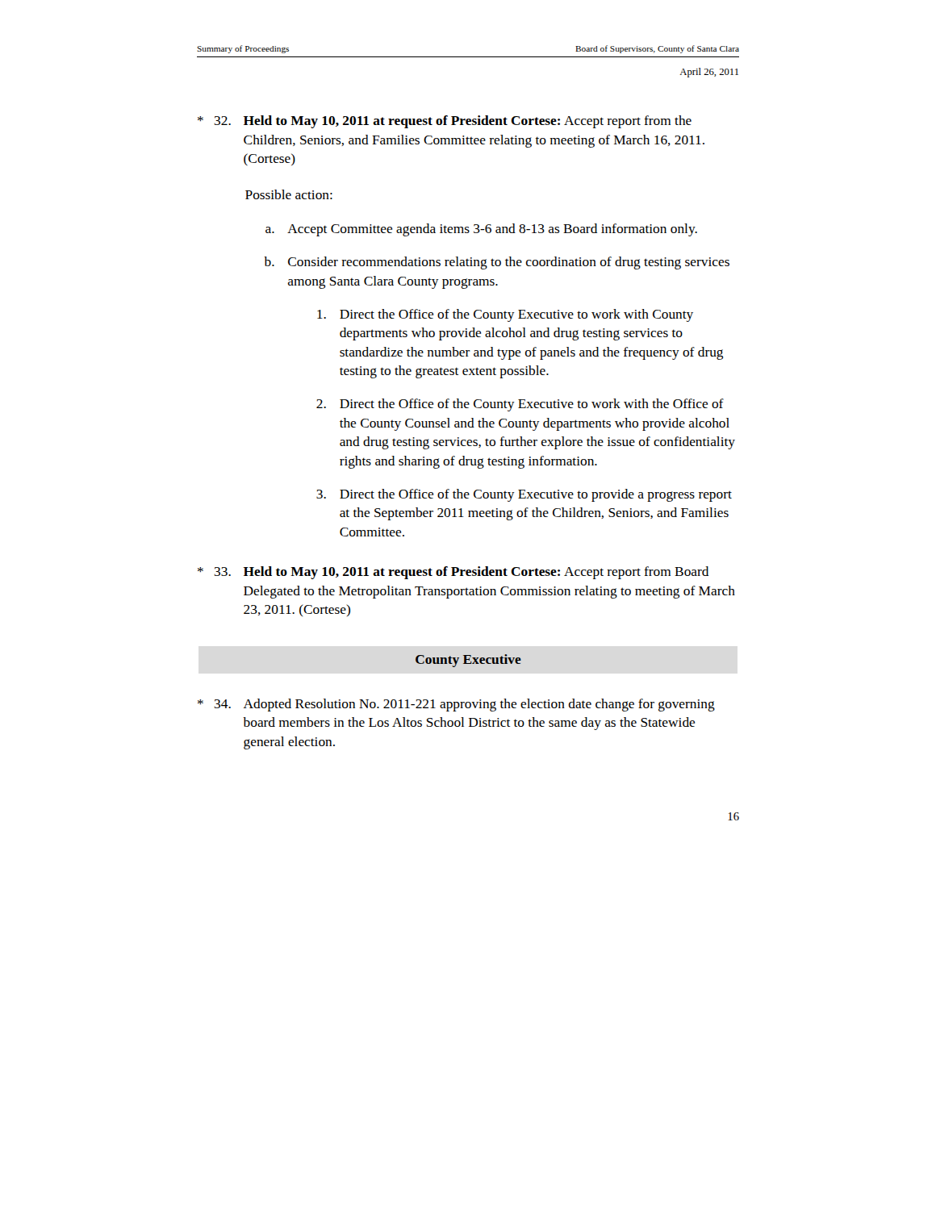Summary of Proceedings Board of Supervisors, County of Santa Clara
April 26, 2011
* 32.
Held to May 10, 2011 at request of President Cortese: Accept report from the Children, Seniors, and Families Committee relating to meeting of March 16, 2011. (Cortese)
Possible action:
Accept Committee agenda items 3-6 and 8-13 as Board information only.
Consider recommendations relating to the coordination of drug testing services among Santa Clara County programs.
Direct the Office of the County Executive to work with County departments who provide alcohol and drug testing services to standardize the number and type of panels and the frequency of drug testing to the greatest extent possible.
Direct the Office of the County Executive to work with the Office of the County Counsel and the County departments who provide alcohol and drug testing services, to further explore the issue of confidentiality rights and sharing of drug testing information.
Direct the Office of the County Executive to provide a progress report at the September 2011 meeting of the Children, Seniors, and Families Committee.
* 33.
Held to May 10, 2011 at request of President Cortese: Accept report from Board Delegated to the Metropolitan Transportation Commission relating to meeting of March 23, 2011. (Cortese)
County Executive
* 34.
Adopted Resolution No. 2011-221 approving the election date change for governing board members in the Los Altos School District to the same day as the Statewide general election.
16